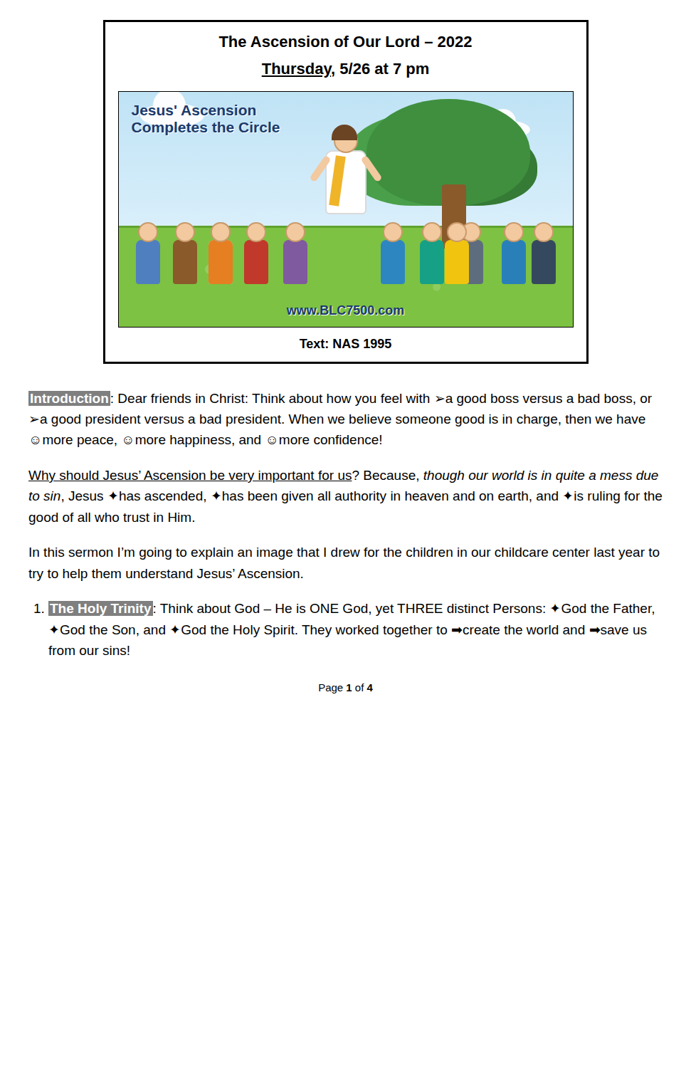The Ascension of Our Lord – 2022
Thursday, 5/26 at 7 pm
Jesus' Ascension
Completes the Circle
www.BLC7500.com
Text: NAS 1995
Introduction: Dear friends in Christ: Think about how you feel with ➢a good boss versus a bad boss, or ➢a good president versus a bad president. When we believe someone good is in charge, then we have ☺more peace, ☺more happiness, and ☺more confidence!
Why should Jesus’ Ascension be very important for us? Because, though our world is in quite a mess due to sin, Jesus ✦has ascended, ✦has been given all authority in heaven and on earth, and ✦is ruling for the good of all who trust in Him.
In this sermon I’m going to explain an image that I drew for the children in our childcare center last year to try to help them understand Jesus’ Ascension.
The Holy Trinity: Think about God – He is ONE God, yet THREE distinct Persons: ✦God the Father, ✦God the Son, and ✦God the Holy Spirit. They worked together to ➡create the world and ➡save us from our sins!
Page 1 of 4